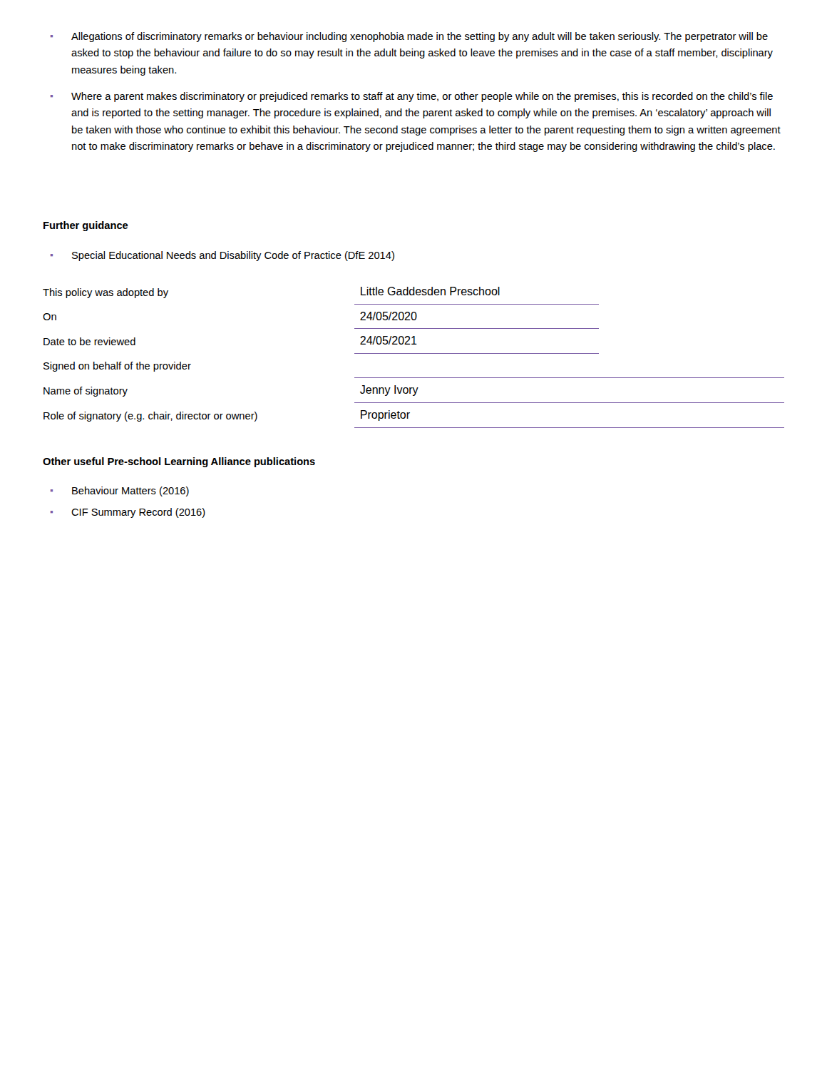Allegations of discriminatory remarks or behaviour including xenophobia made in the setting by any adult will be taken seriously. The perpetrator will be asked to stop the behaviour and failure to do so may result in the adult being asked to leave the premises and in the case of a staff member, disciplinary measures being taken.
Where a parent makes discriminatory or prejudiced remarks to staff at any time, or other people while on the premises, this is recorded on the child’s file and is reported to the setting manager. The procedure is explained, and the parent asked to comply while on the premises. An ‘escalatory’ approach will be taken with those who continue to exhibit this behaviour. The second stage comprises a letter to the parent requesting them to sign a written agreement not to make discriminatory remarks or behave in a discriminatory or prejudiced manner; the third stage may be considering withdrawing the child’s place.
Further guidance
Special Educational Needs and Disability Code of Practice (DfE 2014)
| This policy was adopted by | Little Gaddesden Preschool | |
| On | 24/05/2020 | |
| Date to be reviewed | 24/05/2021 | |
| Signed on behalf of the provider | |
| Name of signatory | Jenny Ivory |
| Role of signatory (e.g. chair, director or owner) | Proprietor |
Other useful Pre-school Learning Alliance publications
Behaviour Matters (2016)
CIF Summary Record (2016)